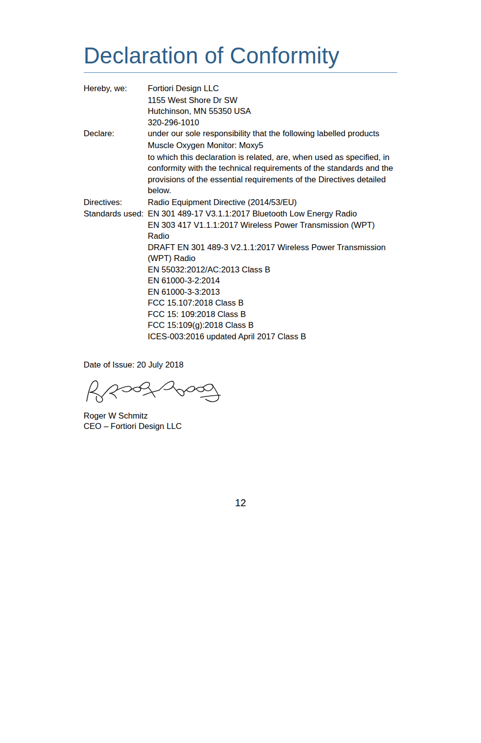Declaration of Conformity
| Hereby, we: | Fortiori Design LLC |
| | 1155 West Shore Dr SW Hutchinson, MN 55350 USA 320-296-1010 |
| Declare: | under our sole responsibility that the following labelled products |
| | Muscle Oxygen Monitor: Moxy5 |
| | to which this declaration is related, are, when used as specified, in conformity with the technical requirements of the standards and the provisions of the essential requirements of the Directives detailed below. |
| Directives: | Radio Equipment Directive (2014/53/EU) |
| Standards used: | EN 301 489-17 V3.1.1:2017 Bluetooth Low Energy Radio EN 303 417 V1.1.1:2017 Wireless Power Transmission (WPT) Radio DRAFT EN 301 489-3 V2.1.1:2017 Wireless Power Transmission (WPT) Radio EN 55032:2012/AC:2013 Class B EN 61000-3-2:2014 EN 61000-3-3:2013 FCC 15.107:2018 Class B FCC 15: 109:2018 Class B FCC 15:109(g):2018 Class B ICES-003:2016 updated April 2017 Class B |
Date of Issue: 20 July 2018
Roger W Schmitz
CEO – Fortiori Design LLC
12